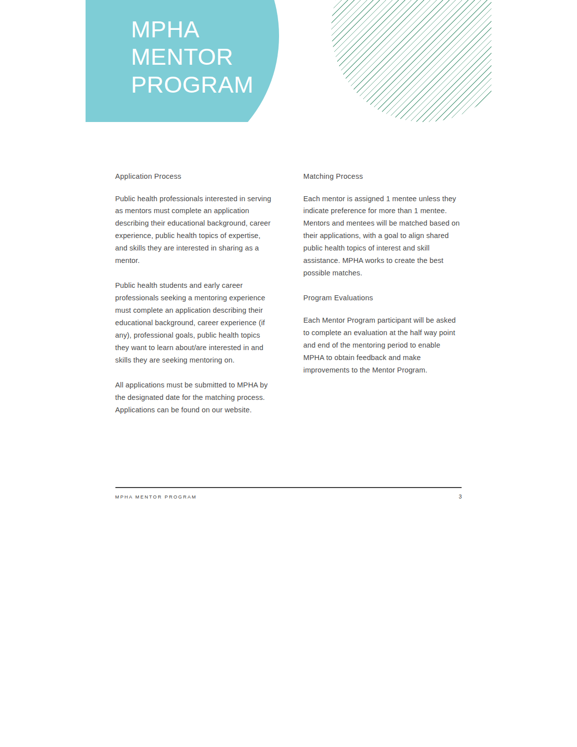MPHA
Mentor
Program
Application Process
Public health professionals interested in serving as mentors must complete an application describing their educational background, career experience, public health topics of expertise, and skills they are interested in sharing as a mentor.
Public health students and early career professionals seeking a mentoring experience must complete an application describing their educational background, career experience (if any), professional goals, public health topics they want to learn about/are interested in and skills they are seeking mentoring on.
All applications must be submitted to MPHA by the designated date for the matching process. Applications can be found on our website.
Matching Process
Each mentor is assigned 1 mentee unless they indicate preference for more than 1 mentee. Mentors and mentees will be matched based on their applications, with a goal to align shared public health topics of interest and skill assistance. MPHA works to create the best possible matches.
Program Evaluations
Each Mentor Program participant will be asked to complete an evaluation at the half way point and end of the mentoring period to enable MPHA to obtain feedback and make improvements to the Mentor Program.
MPHA MENTOR PROGRAM 3